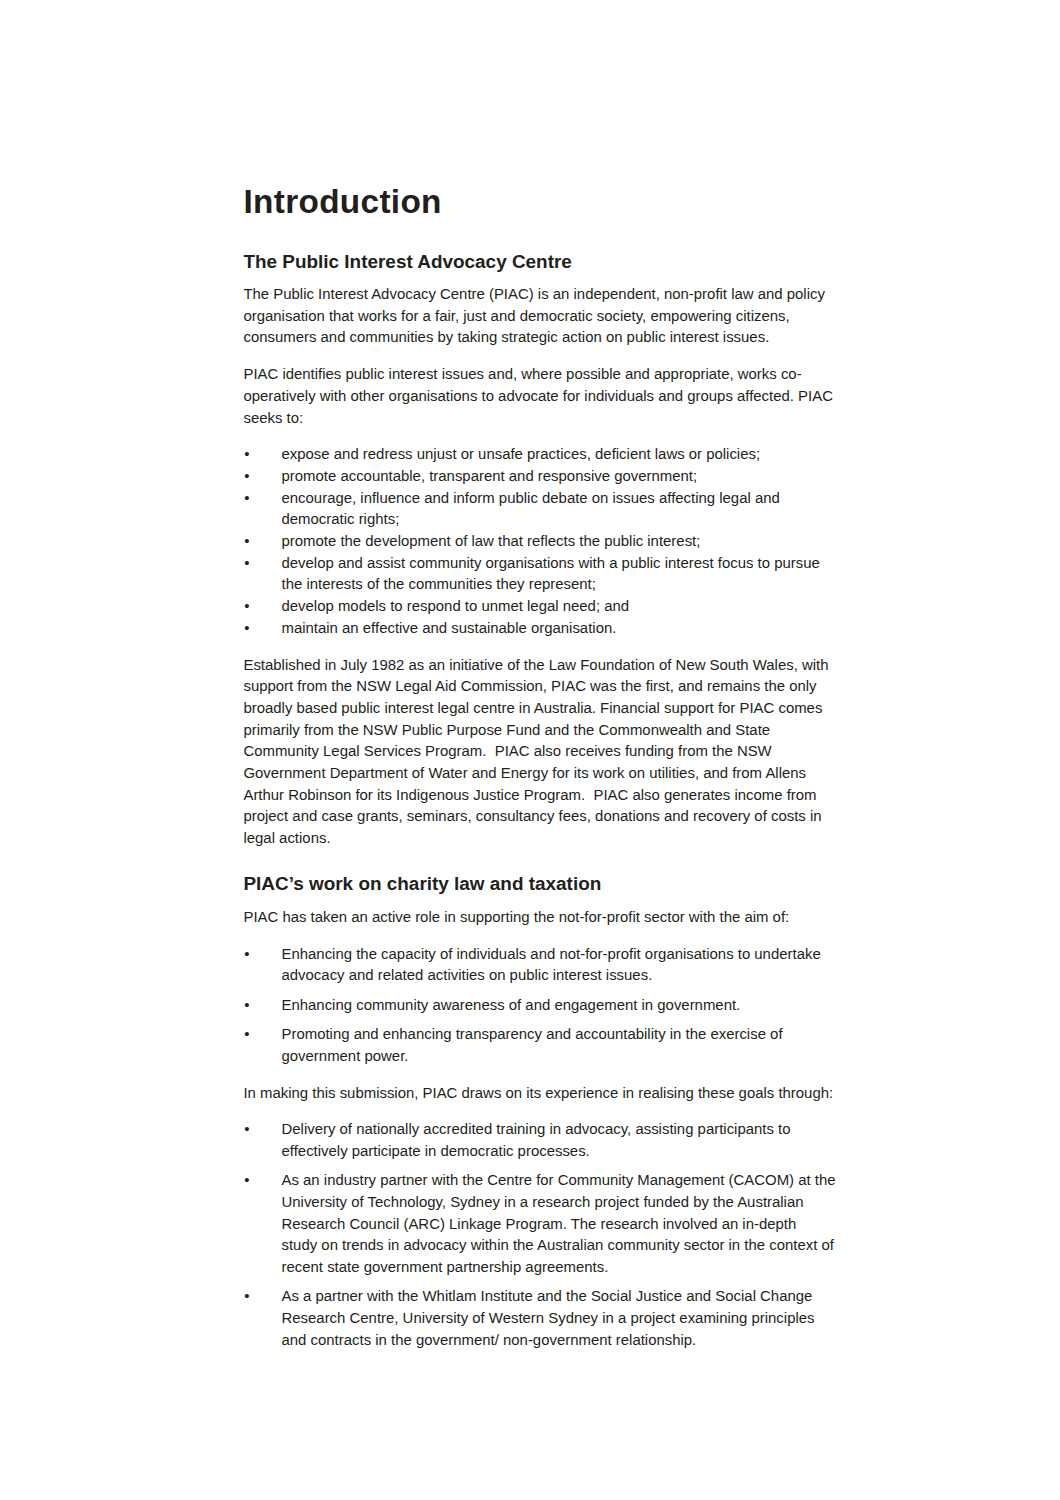Introduction
The Public Interest Advocacy Centre
The Public Interest Advocacy Centre (PIAC) is an independent, non-profit law and policy organisation that works for a fair, just and democratic society, empowering citizens, consumers and communities by taking strategic action on public interest issues.
PIAC identifies public interest issues and, where possible and appropriate, works co-operatively with other organisations to advocate for individuals and groups affected. PIAC seeks to:
expose and redress unjust or unsafe practices, deficient laws or policies;
promote accountable, transparent and responsive government;
encourage, influence and inform public debate on issues affecting legal and democratic rights;
promote the development of law that reflects the public interest;
develop and assist community organisations with a public interest focus to pursue the interests of the communities they represent;
develop models to respond to unmet legal need; and
maintain an effective and sustainable organisation.
Established in July 1982 as an initiative of the Law Foundation of New South Wales, with support from the NSW Legal Aid Commission, PIAC was the first, and remains the only broadly based public interest legal centre in Australia. Financial support for PIAC comes primarily from the NSW Public Purpose Fund and the Commonwealth and State Community Legal Services Program. PIAC also receives funding from the NSW Government Department of Water and Energy for its work on utilities, and from Allens Arthur Robinson for its Indigenous Justice Program. PIAC also generates income from project and case grants, seminars, consultancy fees, donations and recovery of costs in legal actions.
PIAC’s work on charity law and taxation
PIAC has taken an active role in supporting the not-for-profit sector with the aim of:
Enhancing the capacity of individuals and not-for-profit organisations to undertake advocacy and related activities on public interest issues.
Enhancing community awareness of and engagement in government.
Promoting and enhancing transparency and accountability in the exercise of government power.
In making this submission, PIAC draws on its experience in realising these goals through:
Delivery of nationally accredited training in advocacy, assisting participants to effectively participate in democratic processes.
As an industry partner with the Centre for Community Management (CACOM) at the University of Technology, Sydney in a research project funded by the Australian Research Council (ARC) Linkage Program. The research involved an in-depth study on trends in advocacy within the Australian community sector in the context of recent state government partnership agreements.
As a partner with the Whitlam Institute and the Social Justice and Social Change Research Centre, University of Western Sydney in a project examining principles and contracts in the government/ non-government relationship.